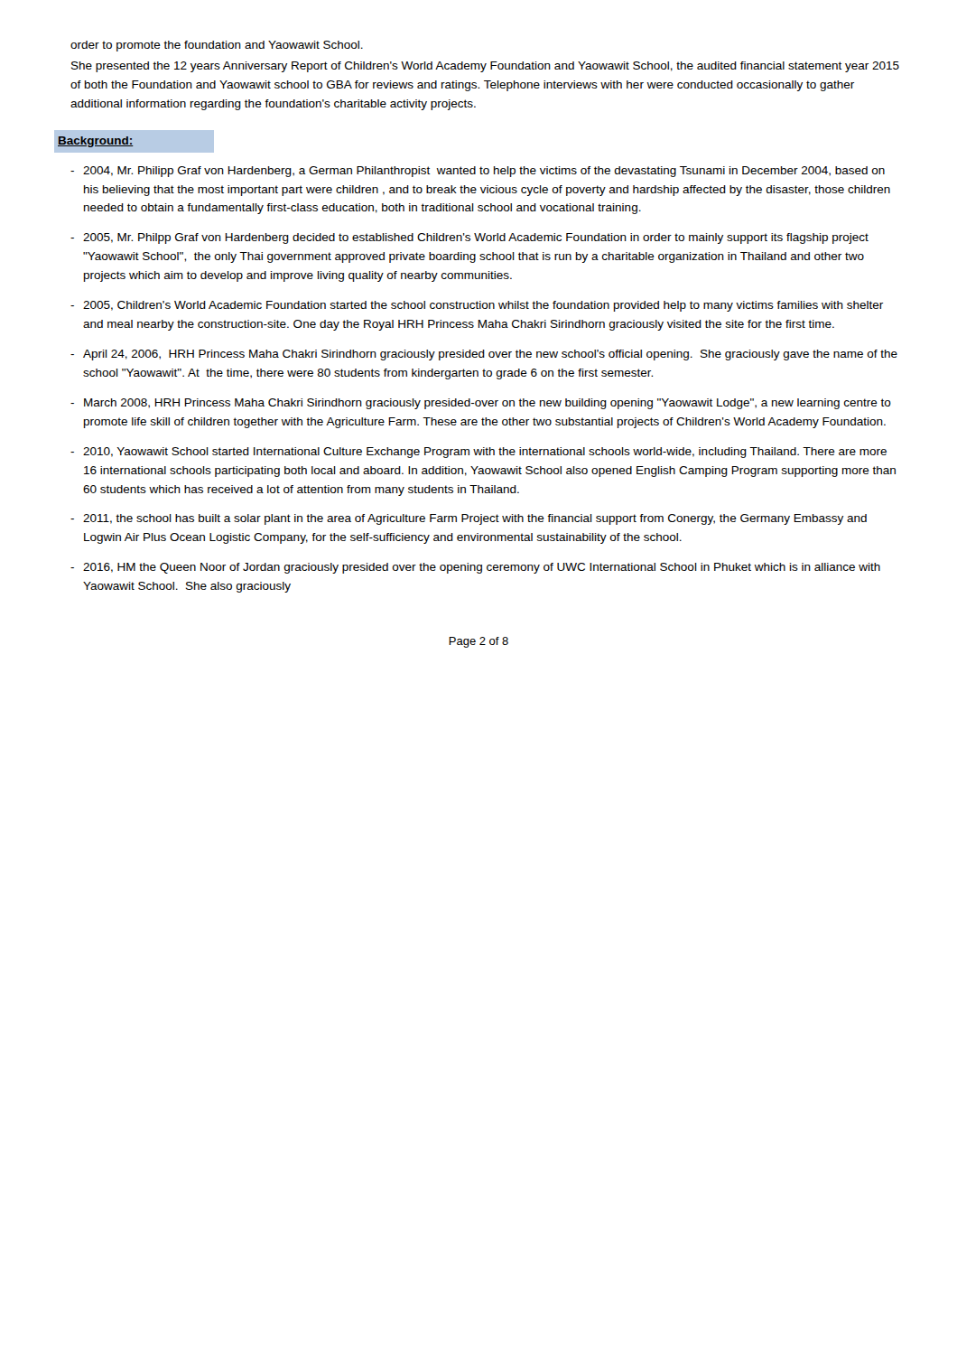order to promote the foundation and Yaowawit School.
She presented the 12 years Anniversary Report of Children's World Academy Foundation and Yaowawit School, the audited financial statement year 2015 of both the Foundation and Yaowawit school to GBA for reviews and ratings. Telephone interviews with her were conducted occasionally to gather additional information regarding the foundation's charitable activity projects.
Background:
2004, Mr. Philipp Graf von Hardenberg, a German Philanthropist wanted to help the victims of the devastating Tsunami in December 2004, based on his believing that the most important part were children , and to break the vicious cycle of poverty and hardship affected by the disaster, those children needed to obtain a fundamentally first-class education, both in traditional school and vocational training.
2005, Mr. Philpp Graf von Hardenberg decided to established Children's World Academic Foundation in order to mainly support its flagship project "Yaowawit School", the only Thai government approved private boarding school that is run by a charitable organization in Thailand and other two projects which aim to develop and improve living quality of nearby communities.
2005, Children's World Academic Foundation started the school construction whilst the foundation provided help to many victims families with shelter and meal nearby the construction-site. One day the Royal HRH Princess Maha Chakri Sirindhorn graciously visited the site for the first time.
April 24, 2006, HRH Princess Maha Chakri Sirindhorn graciously presided over the new school's official opening. She graciously gave the name of the school "Yaowawit". At the time, there were 80 students from kindergarten to grade 6 on the first semester.
March 2008, HRH Princess Maha Chakri Sirindhorn graciously presided-over on the new building opening "Yaowawit Lodge", a new learning centre to promote life skill of children together with the Agriculture Farm. These are the other two substantial projects of Children's World Academy Foundation.
2010, Yaowawit School started International Culture Exchange Program with the international schools world-wide, including Thailand. There are more 16 international schools participating both local and aboard. In addition, Yaowawit School also opened English Camping Program supporting more than 60 students which has received a lot of attention from many students in Thailand.
2011, the school has built a solar plant in the area of Agriculture Farm Project with the financial support from Conergy, the Germany Embassy and Logwin Air Plus Ocean Logistic Company, for the self-sufficiency and environmental sustainability of the school.
2016, HM the Queen Noor of Jordan graciously presided over the opening ceremony of UWC International School in Phuket which is in alliance with Yaowawit School. She also graciously
Page 2 of 8